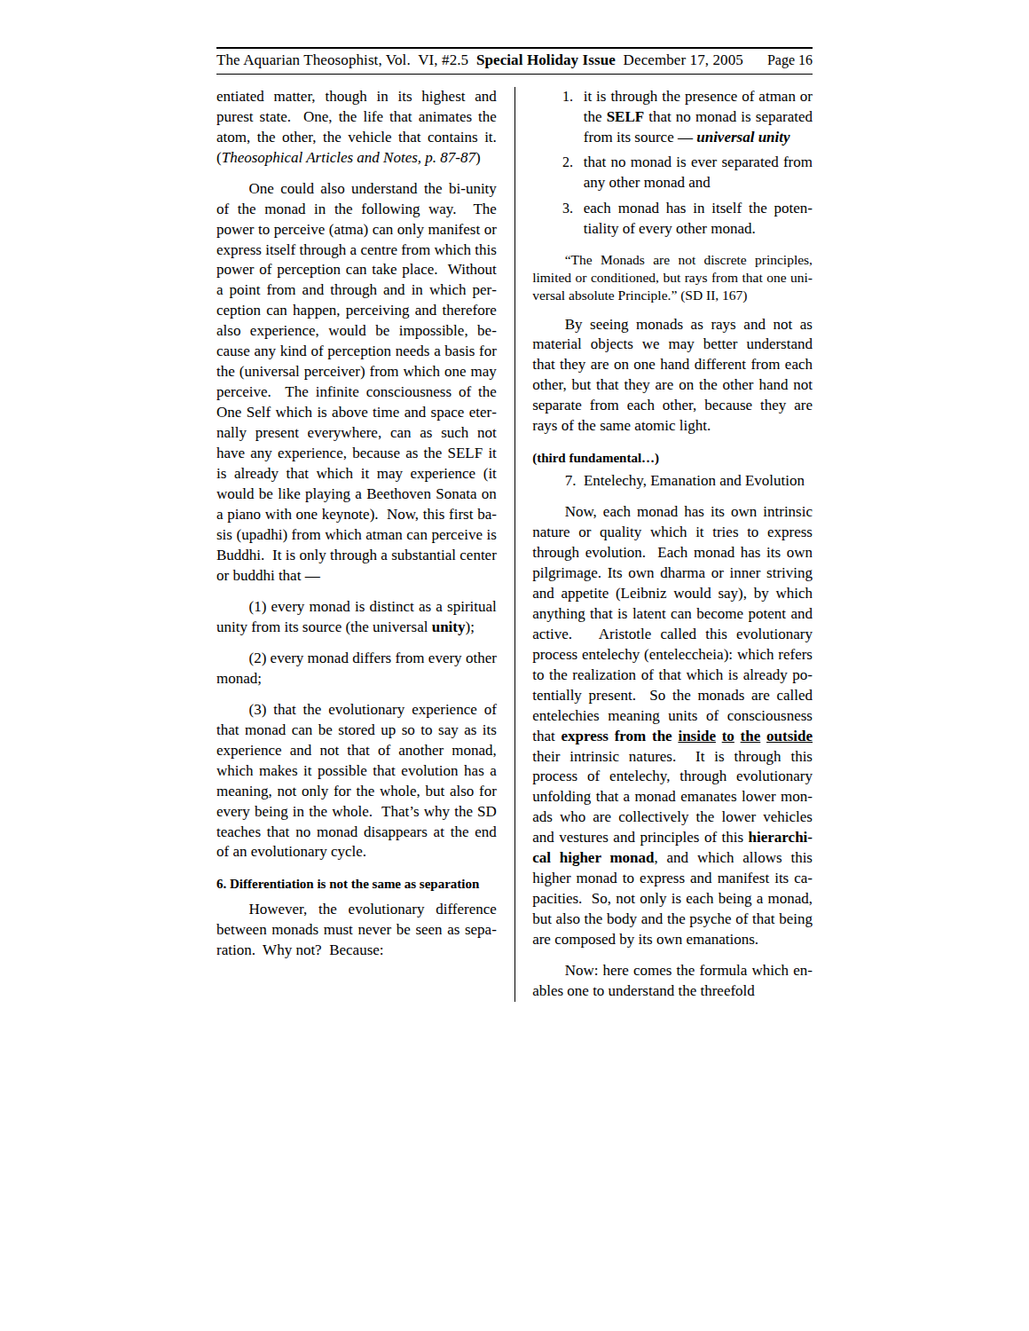The Aquarian Theosophist, Vol. VI, #2.5 Special Holiday Issue December 17, 2005 Page 16
entiated matter, though in its highest and purest state. One, the life that animates the atom, the other, the vehicle that contains it. (Theosophical Articles and Notes, p. 87-87)
One could also understand the bi-unity of the monad in the following way. The power to perceive (atma) can only manifest or express itself through a centre from which this power of perception can take place. Without a point from and through and in which perception can happen, perceiving and therefore also experience, would be impossible, because any kind of perception needs a basis for the (universal perceiver) from which one may perceive. The infinite consciousness of the One Self which is above time and space eternally present everywhere, can as such not have any experience, because as the SELF it is already that which it may experience (it would be like playing a Beethoven Sonata on a piano with one keynote). Now, this first basis (upadhi) from which atman can perceive is Buddhi. It is only through a substantial center or buddhi that —
(1) every monad is distinct as a spiritual unity from its source (the universal unity);
(2) every monad differs from every other monad;
(3) that the evolutionary experience of that monad can be stored up so to say as its experience and not that of another monad, which makes it possible that evolution has a meaning, not only for the whole, but also for every being in the whole. That’s why the SD teaches that no monad disappears at the end of an evolutionary cycle.
6. Differentiation is not the same as separation
However, the evolutionary difference between monads must never be seen as separation. Why not? Because:
it is through the presence of atman or the SELF that no monad is separated from its source — universal unity
that no monad is ever separated from any other monad and
each monad has in itself the potentiality of every other monad.
“The Monads are not discrete principles, limited or conditioned, but rays from that one universal absolute Principle.” (SD II, 167)
By seeing monads as rays and not as material objects we may better understand that they are on one hand different from each other, but that they are on the other hand not separate from each other, because they are rays of the same atomic light.
(third fundamental…)
7. Entelechy, Emanation and Evolution
Now, each monad has its own intrinsic nature or quality which it tries to express through evolution. Each monad has its own pilgrimage. Its own dharma or inner striving and appetite (Leibniz would say), by which anything that is latent can become potent and active. Aristotle called this evolutionary process entelechy (enteleccheia): which refers to the realization of that which is already potentially present. So the monads are called entelechies meaning units of consciousness that express from the inside to the outside their intrinsic natures. It is through this process of entelechy, through evolutionary unfolding that a monad emanates lower monads who are collectively the lower vehicles and vestures and principles of this hierarchical higher monad, and which allows this higher monad to express and manifest its capacities. So, not only is each being a monad, but also the body and the psyche of that being are composed by its own emanations.
Now: here comes the formula which enables one to understand the threefold